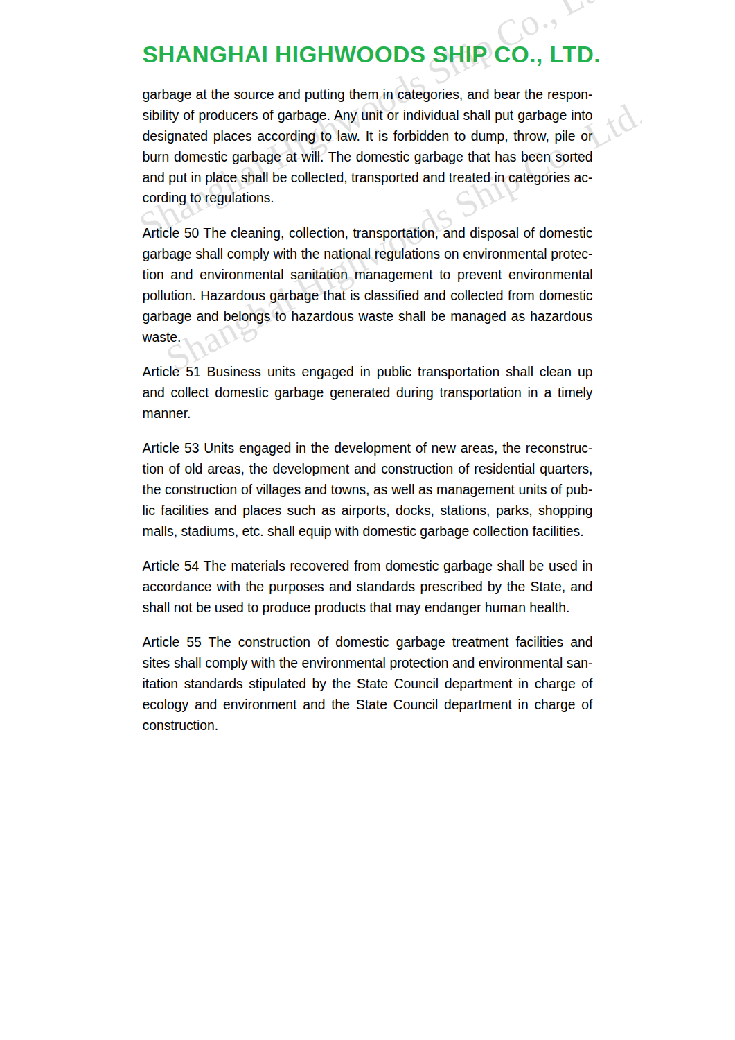SHANGHAI HIGHWOODS SHIP CO., LTD.
Shanghai Highwoods Ship Co., Ltd.
Shanghai Highwoods Ship Co., Ltd.
garbage at the source and putting them in categories, and bear the responsibility of producers of garbage. Any unit or individual shall put garbage into designated places according to law. It is forbidden to dump, throw, pile or burn domestic garbage at will. The domestic garbage that has been sorted and put in place shall be collected, transported and treated in categories according to regulations.
Article 50 The cleaning, collection, transportation, and disposal of domestic garbage shall comply with the national regulations on environmental protection and environmental sanitation management to prevent environmental pollution. Hazardous garbage that is classified and collected from domestic garbage and belongs to hazardous waste shall be managed as hazardous waste.
Article 51 Business units engaged in public transportation shall clean up and collect domestic garbage generated during transportation in a timely manner.
Article 53 Units engaged in the development of new areas, the reconstruction of old areas, the development and construction of residential quarters, the construction of villages and towns, as well as management units of public facilities and places such as airports, docks, stations, parks, shopping malls, stadiums, etc. shall equip with domestic garbage collection facilities.
Article 54 The materials recovered from domestic garbage shall be used in accordance with the purposes and standards prescribed by the State, and shall not be used to produce products that may endanger human health.
Article 55 The construction of domestic garbage treatment facilities and sites shall comply with the environmental protection and environmental sanitation standards stipulated by the State Council department in charge of ecology and environment and the State Council department in charge of construction.